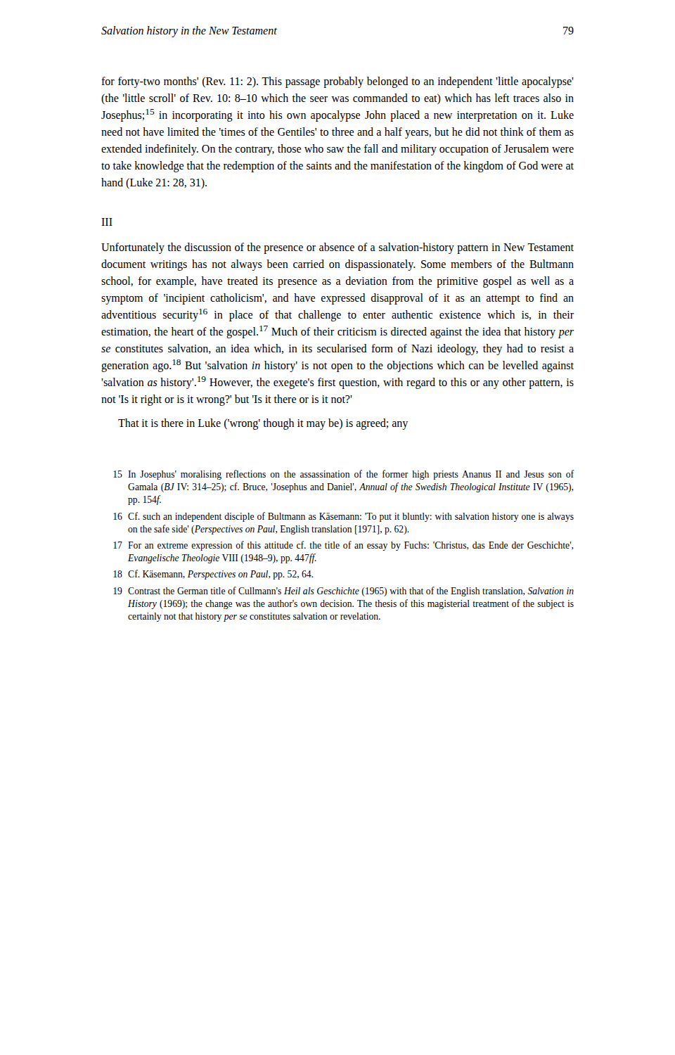Salvation history in the New Testament 79
for forty-two months' (Rev. 11: 2). This passage probably belonged to an independent 'little apocalypse' (the 'little scroll' of Rev. 10: 8–10 which the seer was commanded to eat) which has left traces also in Josephus;15 in incorporating it into his own apocalypse John placed a new interpretation on it. Luke need not have limited the 'times of the Gentiles' to three and a half years, but he did not think of them as extended indefinitely. On the contrary, those who saw the fall and military occupation of Jerusalem were to take knowledge that the redemption of the saints and the manifestation of the kingdom of God were at hand (Luke 21: 28, 31).
III
Unfortunately the discussion of the presence or absence of a salvation-history pattern in New Testament document writings has not always been carried on dispassionately. Some members of the Bultmann school, for example, have treated its presence as a deviation from the primitive gospel as well as a symptom of 'incipient catholicism', and have expressed disapproval of it as an attempt to find an adventitious security16 in place of that challenge to enter authentic existence which is, in their estimation, the heart of the gospel.17 Much of their criticism is directed against the idea that history per se constitutes salvation, an idea which, in its secularised form of Nazi ideology, they had to resist a generation ago.18 But 'salvation in history' is not open to the objections which can be levelled against 'salvation as history'.19 However, the exegete's first question, with regard to this or any other pattern, is not 'Is it right or is it wrong?' but 'Is it there or is it not?'
That it is there in Luke ('wrong' though it may be) is agreed; any
15 In Josephus' moralising reflections on the assassination of the former high priests Ananus II and Jesus son of Gamala (BJ IV: 314–25); cf. Bruce, 'Josephus and Daniel', Annual of the Swedish Theological Institute IV (1965), pp. 154f.
16 Cf. such an independent disciple of Bultmann as Käsemann: 'To put it bluntly: with salvation history one is always on the safe side' (Perspectives on Paul, English translation [1971], p. 62).
17 For an extreme expression of this attitude cf. the title of an essay by Fuchs: 'Christus, das Ende der Geschichte', Evangelische Theologie VIII (1948–9), pp. 447ff.
18 Cf. Käsemann, Perspectives on Paul, pp. 52, 64.
19 Contrast the German title of Cullmann's Heil als Geschichte (1965) with that of the English translation, Salvation in History (1969); the change was the author's own decision. The thesis of this magisterial treatment of the subject is certainly not that history per se constitutes salvation or revelation.